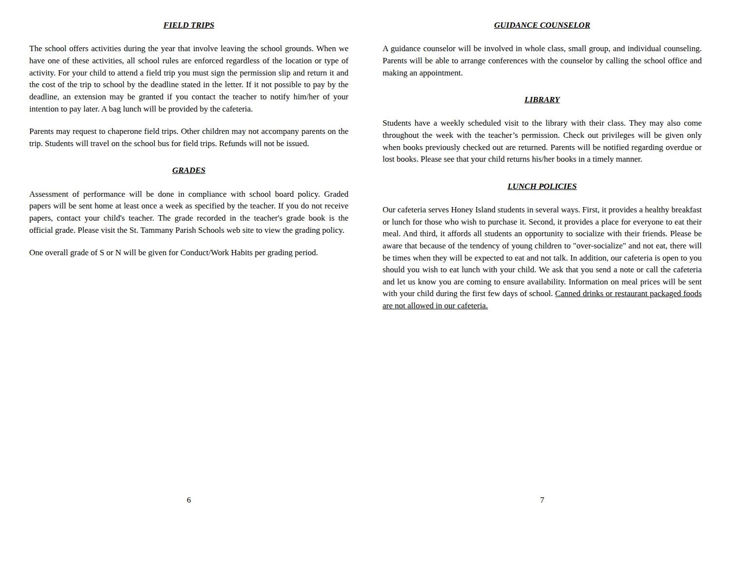FIELD TRIPS
The school offers activities during the year that involve leaving the school grounds. When we have one of these activities, all school rules are enforced regardless of the location or type of activity. For your child to attend a field trip you must sign the permission slip and return it and the cost of the trip to school by the deadline stated in the letter. If it not possible to pay by the deadline, an extension may be granted if you contact the teacher to notify him/her of your intention to pay later. A bag lunch will be provided by the cafeteria.
Parents may request to chaperone field trips. Other children may not accompany parents on the trip. Students will travel on the school bus for field trips. Refunds will not be issued.
GRADES
Assessment of performance will be done in compliance with school board policy. Graded papers will be sent home at least once a week as specified by the teacher. If you do not receive papers, contact your child's teacher. The grade recorded in the teacher's grade book is the official grade. Please visit the St. Tammany Parish Schools web site to view the grading policy.
One overall grade of S or N will be given for Conduct/Work Habits per grading period.
6
GUIDANCE COUNSELOR
A guidance counselor will be involved in whole class, small group, and individual counseling. Parents will be able to arrange conferences with the counselor by calling the school office and making an appointment.
LIBRARY
Students have a weekly scheduled visit to the library with their class. They may also come throughout the week with the teacher’s permission. Check out privileges will be given only when books previously checked out are returned. Parents will be notified regarding overdue or lost books. Please see that your child returns his/her books in a timely manner.
LUNCH POLICIES
Our cafeteria serves Honey Island students in several ways. First, it provides a healthy breakfast or lunch for those who wish to purchase it. Second, it provides a place for everyone to eat their meal. And third, it affords all students an opportunity to socialize with their friends. Please be aware that because of the tendency of young children to "over-socialize" and not eat, there will be times when they will be expected to eat and not talk. In addition, our cafeteria is open to you should you wish to eat lunch with your child. We ask that you send a note or call the cafeteria and let us know you are coming to ensure availability. Information on meal prices will be sent with your child during the first few days of school. Canned drinks or restaurant packaged foods are not allowed in our cafeteria.
7